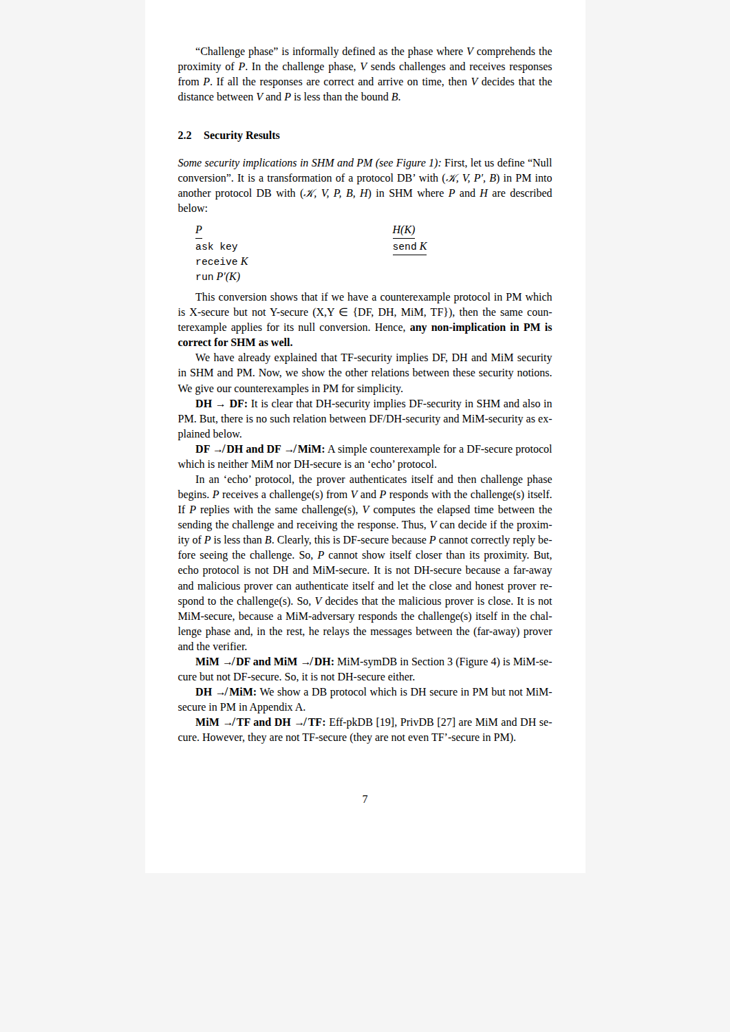“Challenge phase” is informally defined as the phase where V comprehends the proximity of P. In the challenge phase, V sends challenges and receives responses from P. If all the responses are correct and arrive on time, then V decides that the distance between V and P is less than the bound B.
2.2 Security Results
Some security implications in SHM and PM (see Figure 1): First, let us define “Null conversion”. It is a transformation of a protocol DB’ with (𝒦, V, P′, B) in PM into another protocol DB with (𝒦, V, P, B, H) in SHM where P and H are described below:
P ask key receive K run P′(K)
H(K) send K
This conversion shows that if we have a counterexample protocol in PM which is X-secure but not Y-secure (X,Y ∈ {DF, DH, MiM, TF}), then the same counterexample applies for its null conversion. Hence, any non-implication in PM is correct for SHM as well.
We have already explained that TF-security implies DF, DH and MiM security in SHM and PM. Now, we show the other relations between these security notions. We give our counterexamples in PM for simplicity.
DH → DF: It is clear that DH-security implies DF-security in SHM and also in PM. But, there is no such relation between DF/DH-security and MiM-security as explained below.
DF ↛ DH and DF ↛ MiM: A simple counterexample for a DF-secure protocol which is neither MiM nor DH-secure is an ‘echo’ protocol.
In an ‘echo’ protocol, the prover authenticates itself and then challenge phase begins. P receives a challenge(s) from V and P responds with the challenge(s) itself. If P replies with the same challenge(s), V computes the elapsed time between the sending the challenge and receiving the response. Thus, V can decide if the proximity of P is less than B. Clearly, this is DF-secure because P cannot correctly reply before seeing the challenge. So, P cannot show itself closer than its proximity. But, echo protocol is not DH and MiM-secure. It is not DH-secure because a far-away and malicious prover can authenticate itself and let the close and honest prover respond to the challenge(s). So, V decides that the malicious prover is close. It is not MiM-secure, because a MiM-adversary responds the challenge(s) itself in the challenge phase and, in the rest, he relays the messages between the (far-away) prover and the verifier.
MiM ↛ DF and MiM ↛ DH: MiM-symDB in Section 3 (Figure 4) is MiM-secure but not DF-secure. So, it is not DH-secure either.
DH ↛ MiM: We show a DB protocol which is DH secure in PM but not MiM-secure in PM in Appendix A.
MiM ↛ TF and DH ↛ TF: Eff-pkDB [19], PrivDB [27] are MiM and DH secure. However, they are not TF-secure (they are not even TF’-secure in PM).
7